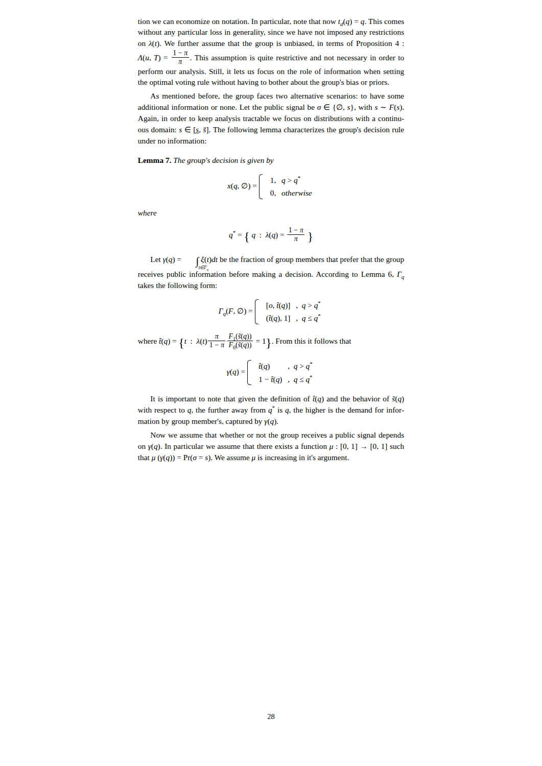tion we can economize on notation. In particular, note that now td(q) = q. This comes without any particular loss in generality, since we have not imposed any restrictions on λ(t). We further assume that the group is unbiased, in terms of Proposition 4 : Λ(u, T) = 1 − π π. This assumption is quite restrictive and not necessary in order to perform our analysis. Still, it lets us focus on the role of information when setting the optimal voting rule without having to bother about the group's bias or priors.
As mentioned before, the group faces two alternative scenarios: to have some additional information or none. Let the public signal be σ ∈ {∅, s}, with s ∼ F(s). Again, in order to keep analysis tractable we focus on distributions with a continuous domain: s ∈ [s̲, s̄]. The following lemma characterizes the group's decision rule under no information:
Lemma 7. The group's decision is given by
x(q, ∅) =
| 1, | q > q * |
| 0, | otherwise |
where
q* = { q : λ(q) = 1 − π π }
Let γ(q) = ∫t∈Γq ξ(t)dt be the fraction of group members that prefer that the group receives public information before making a decision. According to Lemma 6, Γq takes the following form:
Γq(F, ∅) =
| [ o , t̂ ( q )] | , q > q * |
| ( t̂ ( q ), 1] | , q ≤ q * |
where t̂(q) = {t : λ(t)π 1 − π F1(s̃(q)) F0(s̃(q)) = 1}. From this it follows that
γ(q) =
| t̂ ( q ) | , q > q * |
| 1 − t̂ ( q ) | , q ≤ q * |
It is important to note that given the definition of t̂(q) and the behavior of s̃(q) with respect to q, the further away from q* is q, the higher is the demand for information by group member's, captured by γ(q).
Now we assume that whether or not the group receives a public signal depends on γ(q). In particular we assume that there exists a function μ : [0, 1] → [0, 1] such that μ (γ(q)) = Pr(σ = s). We assume μ is increasing in it's argument.
28